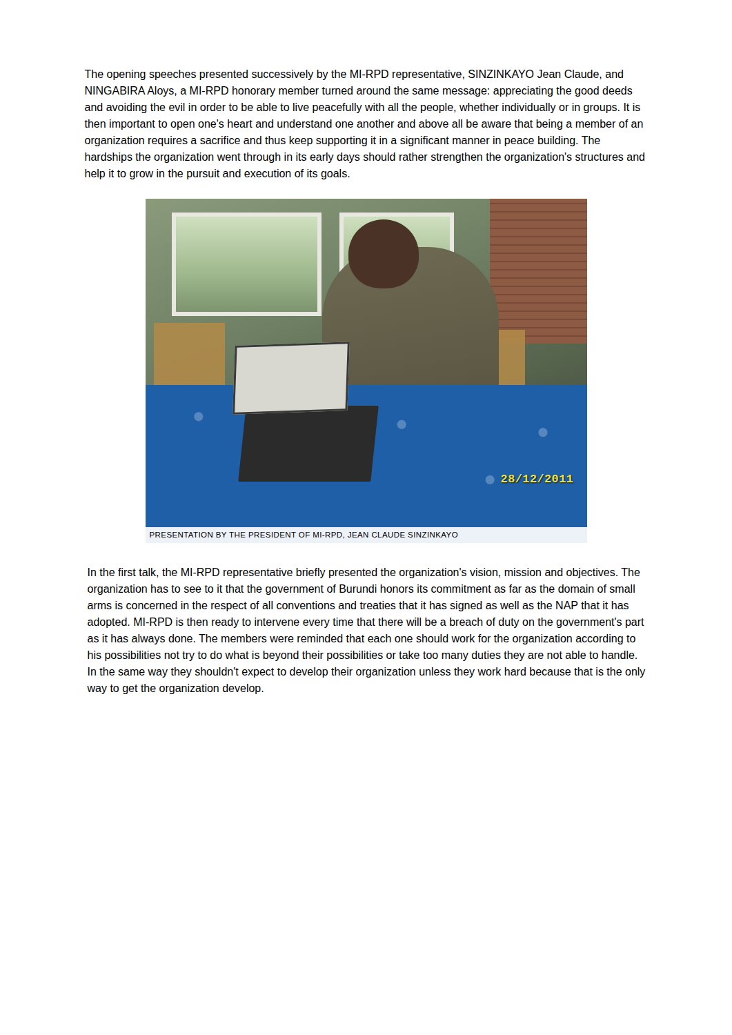The opening speeches presented successively by the MI-RPD representative, SINZINKAYO Jean Claude, and NINGABIRA Aloys, a MI-RPD honorary member turned around the same message: appreciating the good deeds and avoiding the evil in order to be able to live peacefully with all the people, whether individually or in groups. It is then important to open one's heart and understand one another and above all be aware that being a member of an organization requires a sacrifice and thus keep supporting it in a significant manner in peace building. The hardships the organization went through in its early days should rather strengthen the organization's structures and help it to grow in the pursuit and execution of its goals.
28/12/2011
PRESENTATION BY THE PRESIDENT OF MI-RPD, JEAN CLAUDE SINZINKAYO
In the first talk, the MI-RPD representative briefly presented the organization's vision, mission and objectives. The organization has to see to it that the government of Burundi honors its commitment as far as the domain of small arms is concerned in the respect of all conventions and treaties that it has signed as well as the NAP that it has adopted. MI-RPD is then ready to intervene every time that there will be a breach of duty on the government's part as it has always done. The members were reminded that each one should work for the organization according to his possibilities not try to do what is beyond their possibilities or take too many duties they are not able to handle. In the same way they shouldn't expect to develop their organization unless they work hard because that is the only way to get the organization develop.